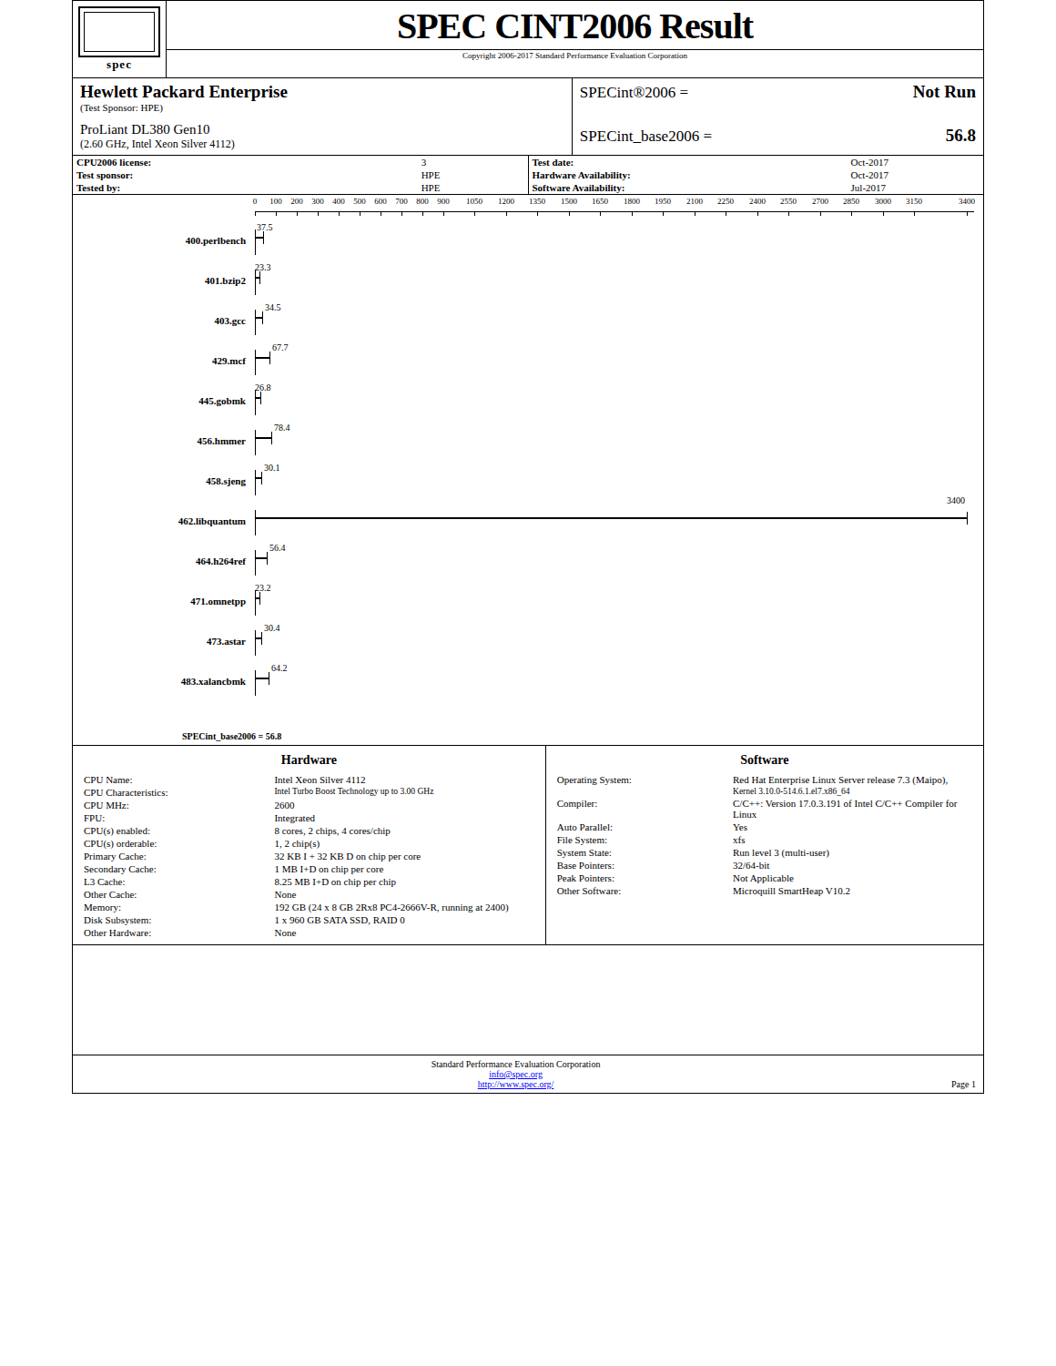spec
SPEC CINT2006 Result
Copyright 2006-2017 Standard Performance Evaluation Corporation
Hewlett Packard Enterprise
(Test Sponsor: HPE)
ProLiant DL380 Gen10
(2.60 GHz, Intel Xeon Silver 4112)
SPECint®2006 = Not Run
SPECint_base2006 = 56.8
| CPU2006 license: | 3 |
| Test sponsor: | HPE |
| Tested by: | HPE |
| Test date: | Oct-2017 |
| Hardware Availability: | Oct-2017 |
| Software Availability: | Jul-2017 |
0 100 200 300 400 500 600 700 800 900 1050 1200 1350 1500 1650 1800 1950 2100 2250 2400 2550 2700 2850 3000 3150 3400
400.perlbench
37.5
401.bzip2
23.3
403.gcc
34.5
429.mcf
67.7
445.gobmk
26.8
456.hmmer
78.4
458.sjeng
30.1
462.libquantum
3400
464.h264ref
56.4
471.omnetpp
23.2
473.astar
30.4
483.xalancbmk
64.2
SPECint_base2006 = 56.8
Hardware
| CPU Name: | Intel Xeon Silver 4112 |
| CPU Characteristics: | Intel Turbo Boost Technology up to 3.00 GHz |
| CPU MHz: | 2600 |
| FPU: | Integrated |
| CPU(s) enabled: | 8 cores, 2 chips, 4 cores/chip |
| CPU(s) orderable: | 1, 2 chip(s) |
| Primary Cache: | 32 KB I + 32 KB D on chip per core |
| Secondary Cache: | 1 MB I+D on chip per core |
| L3 Cache: | 8.25 MB I+D on chip per chip |
| Other Cache: | None |
| Memory: | 192 GB (24 x 8 GB 2Rx8 PC4-2666V-R, running at 2400) |
| Disk Subsystem: | 1 x 960 GB SATA SSD, RAID 0 |
| Other Hardware: | None |
Software
| Operating System: | Red Hat Enterprise Linux Server release 7.3 (Maipo), Kernel 3.10.0-514.6.1.el7.x86_64 |
| Compiler: | C/C++: Version 17.0.3.191 of Intel C/C++ Compiler for Linux |
| Auto Parallel: | Yes |
| File System: | xfs |
| System State: | Run level 3 (multi-user) |
| Base Pointers: | 32/64-bit |
| Peak Pointers: | Not Applicable |
| Other Software: | Microquill SmartHeap V10.2 |
Standard Performance Evaluation Corporation
info@spec.org
http://www.spec.org/
Page 1